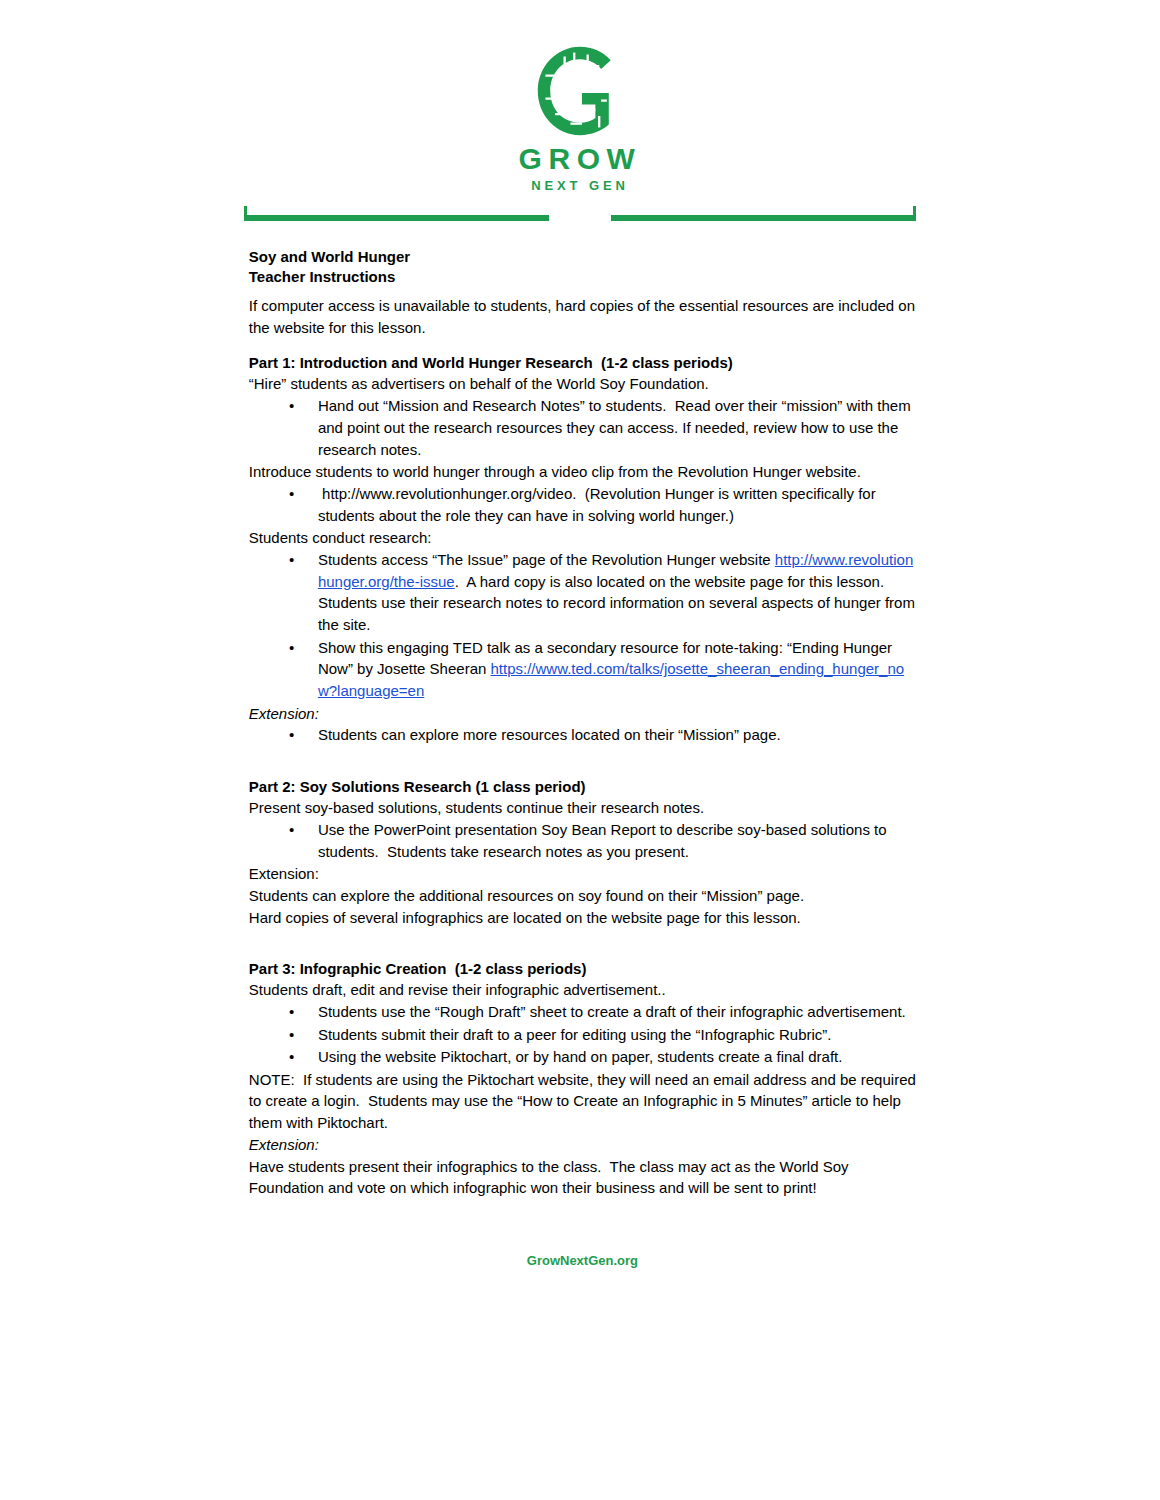GROW
NEXT GEN
Soy and World Hunger Teacher Instructions
If computer access is unavailable to students, hard copies of the essential resources are included on the website for this lesson.
Part 1: Introduction and World Hunger Research (1-2 class periods)
“Hire” students as advertisers on behalf of the World Soy Foundation.
Hand out “Mission and Research Notes” to students. Read over their “mission” with them and point out the research resources they can access. If needed, review how to use the research notes.
Introduce students to world hunger through a video clip from the Revolution Hunger website.
http://www.revolutionhunger.org/video. (Revolution Hunger is written specifically for students about the role they can have in solving world hunger.)
Students conduct research:
Students access “The Issue” page of the Revolution Hunger website http://www.revolutionhunger.org/the-issue. A hard copy is also located on the website page for this lesson. Students use their research notes to record information on several aspects of hunger from the site.
Show this engaging TED talk as a secondary resource for note-taking: “Ending Hunger Now” by Josette Sheeran https://www.ted.com/talks/josette_sheeran_ending_hunger_now?language=en
Extension:
Students can explore more resources located on their “Mission” page.
Part 2: Soy Solutions Research (1 class period)
Present soy-based solutions, students continue their research notes.
Use the PowerPoint presentation Soy Bean Report to describe soy-based solutions to students. Students take research notes as you present.
Extension:
Students can explore the additional resources on soy found on their “Mission” page.
Hard copies of several infographics are located on the website page for this lesson.
Part 3: Infographic Creation (1-2 class periods)
Students draft, edit and revise their infographic advertisement..
Students use the “Rough Draft” sheet to create a draft of their infographic advertisement.
Students submit their draft to a peer for editing using the “Infographic Rubric”.
Using the website Piktochart, or by hand on paper, students create a final draft.
NOTE: If students are using the Piktochart website, they will need an email address and be required to create a login. Students may use the “How to Create an Infographic in 5 Minutes” article to help them with Piktochart.
Extension:
Have students present their infographics to the class. The class may act as the World Soy Foundation and vote on which infographic won their business and will be sent to print!
GrowNextGen.org